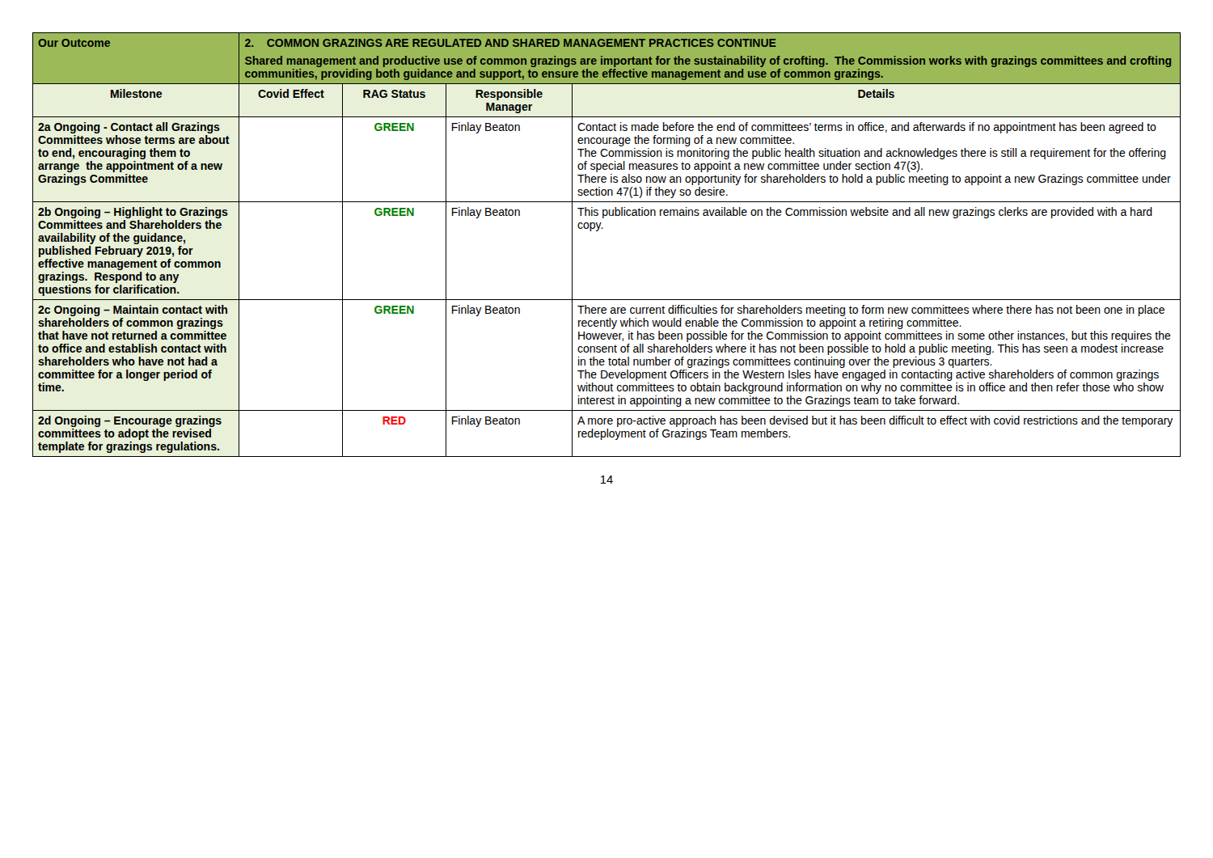| Our Outcome | 2. COMMON GRAZINGS ARE REGULATED AND SHARED MANAGEMENT PRACTICES CONTINUE Shared management and productive use of common grazings are important for the sustainability of crofting. The Commission works with grazings committees and crofting communities, providing both guidance and support, to ensure the effective management and use of common grazings. |
| Milestone | Covid Effect | RAG Status | Responsible Manager | Details |
| 2a Ongoing - Contact all Grazings Committees whose terms are about to end, encouraging them to arrange the appointment of a new Grazings Committee | | GREEN | Finlay Beaton | Contact is made before the end of committees’ terms in office, and afterwards if no appointment has been agreed to encourage the forming of a new committee. The Commission is monitoring the public health situation and acknowledges there is still a requirement for the offering of special measures to appoint a new committee under section 47(3). There is also now an opportunity for shareholders to hold a public meeting to appoint a new Grazings committee under section 47(1) if they so desire. |
| 2b Ongoing – Highlight to Grazings Committees and Shareholders the availability of the guidance, published February 2019, for effective management of common grazings. Respond to any questions for clarification. | | GREEN | Finlay Beaton | This publication remains available on the Commission website and all new grazings clerks are provided with a hard copy. |
| 2c Ongoing – Maintain contact with shareholders of common grazings that have not returned a committee to office and establish contact with shareholders who have not had a committee for a longer period of time. | | GREEN | Finlay Beaton | There are current difficulties for shareholders meeting to form new committees where there has not been one in place recently which would enable the Commission to appoint a retiring committee. However, it has been possible for the Commission to appoint committees in some other instances, but this requires the consent of all shareholders where it has not been possible to hold a public meeting. This has seen a modest increase in the total number of grazings committees continuing over the previous 3 quarters. The Development Officers in the Western Isles have engaged in contacting active shareholders of common grazings without committees to obtain background information on why no committee is in office and then refer those who show interest in appointing a new committee to the Grazings team to take forward. |
| 2d Ongoing – Encourage grazings committees to adopt the revised template for grazings regulations. | | RED | Finlay Beaton | A more pro-active approach has been devised but it has been difficult to effect with covid restrictions and the temporary redeployment of Grazings Team members. |
14